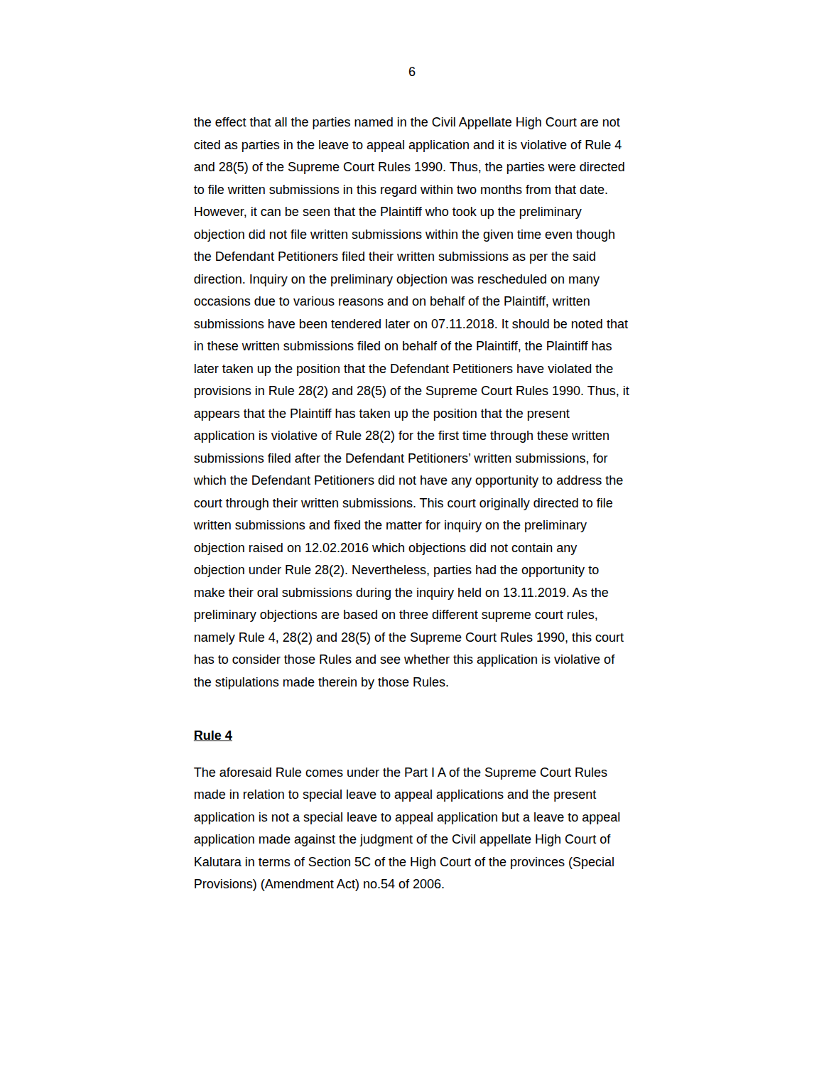6
the effect that all the parties named in the Civil Appellate High Court are not cited as parties in the leave to appeal application and it is violative of Rule 4 and 28(5) of the Supreme Court Rules 1990. Thus, the parties were directed to file written submissions in this regard within two months from that date. However, it can be seen that the Plaintiff who took up the preliminary objection did not file written submissions within the given time even though the Defendant Petitioners filed their written submissions as per the said direction. Inquiry on the preliminary objection was rescheduled on many occasions due to various reasons and on behalf of the Plaintiff, written submissions have been tendered later on 07.11.2018. It should be noted that in these written submissions filed on behalf of the Plaintiff, the Plaintiff has later taken up the position that the Defendant Petitioners have violated the provisions in Rule 28(2) and 28(5) of the Supreme Court Rules 1990. Thus, it appears that the Plaintiff has taken up the position that the present application is violative of Rule 28(2) for the first time through these written submissions filed after the Defendant Petitioners’ written submissions, for which the Defendant Petitioners did not have any opportunity to address the court through their written submissions. This court originally directed to file written submissions and fixed the matter for inquiry on the preliminary objection raised on 12.02.2016 which objections did not contain any objection under Rule 28(2). Nevertheless, parties had the opportunity to make their oral submissions during the inquiry held on 13.11.2019. As the preliminary objections are based on three different supreme court rules, namely Rule 4, 28(2) and 28(5) of the Supreme Court Rules 1990, this court has to consider those Rules and see whether this application is violative of the stipulations made therein by those Rules.
Rule 4
The aforesaid Rule comes under the Part I A of the Supreme Court Rules made in relation to special leave to appeal applications and the present application is not a special leave to appeal application but a leave to appeal application made against the judgment of the Civil appellate High Court of Kalutara in terms of Section 5C of the High Court of the provinces (Special Provisions) (Amendment Act) no.54 of 2006.